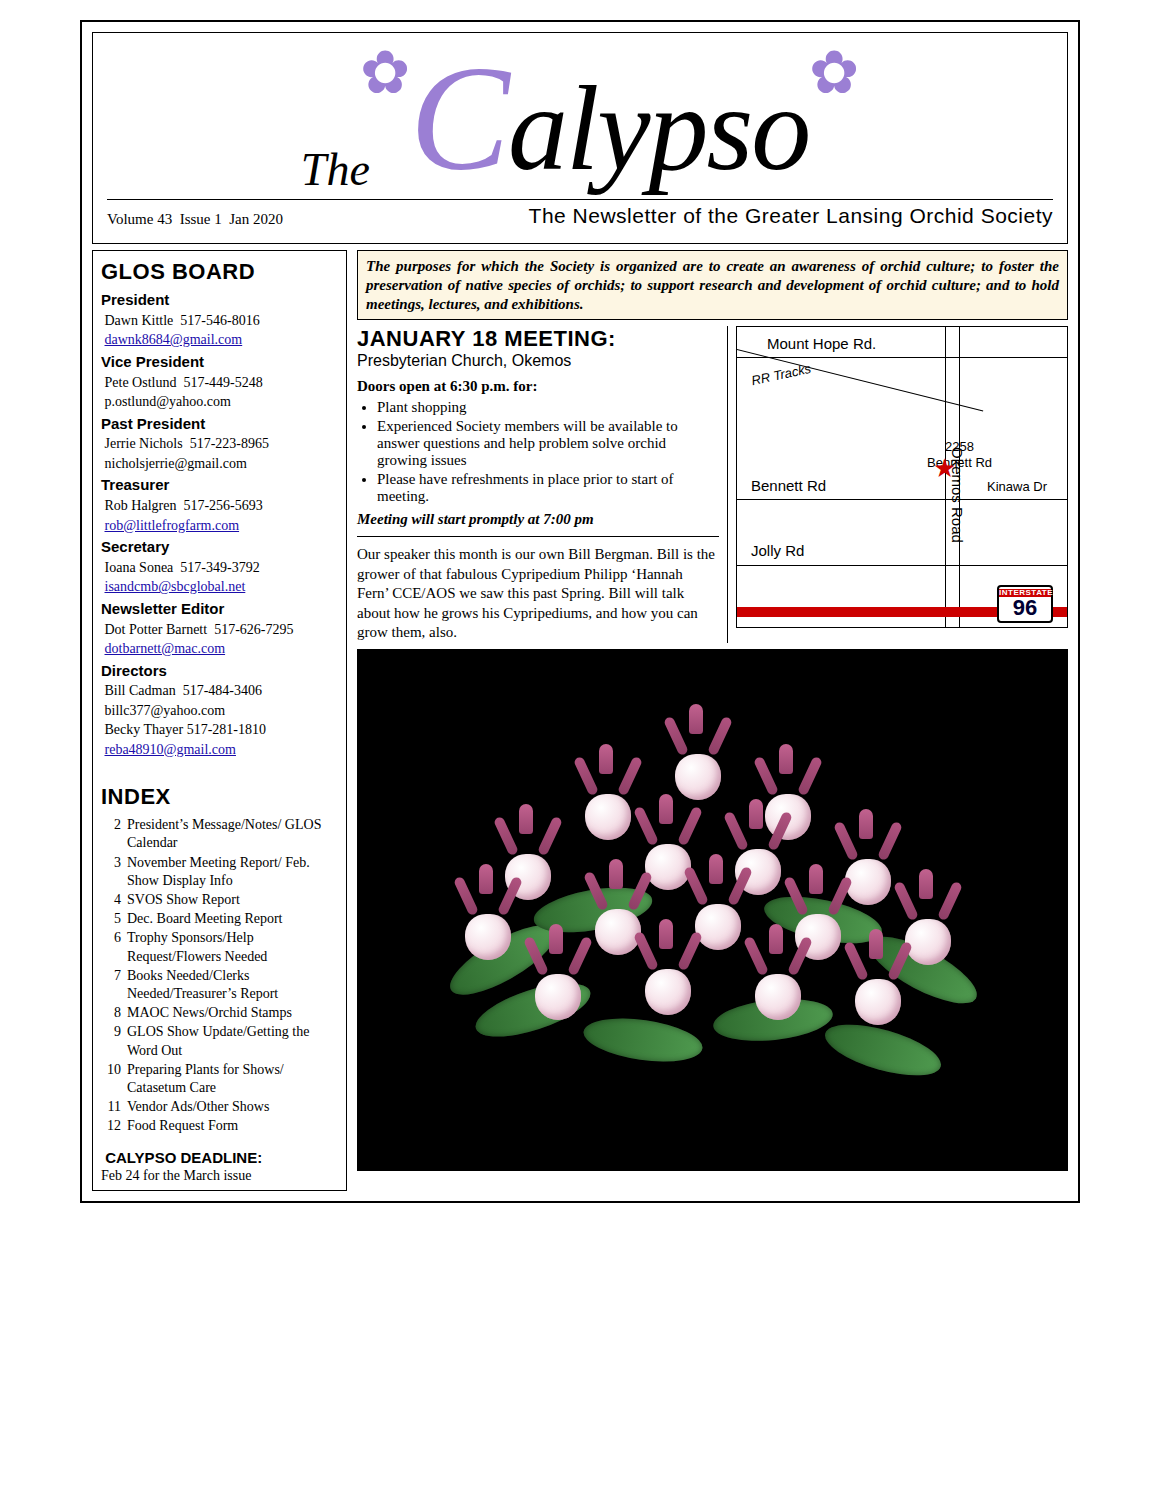The✿Calypso✿
Volume 43 Issue 1 Jan 2020
The Newsletter of the Greater Lansing Orchid Society
GLOS BOARD
President
Dawn Kittle 517-546-8016
dawnk8684@gmail.com
Vice President
Pete Ostlund 517-449-5248
p.ostlund@yahoo.com
Past President
Jerrie Nichols 517-223-8965
nicholsjerrie@gmail.com
Treasurer
Rob Halgren 517-256-5693
rob@littlefrogfarm.com
Secretary
Ioana Sonea 517-349-3792
isandcmb@sbcglobal.net
Newsletter Editor
Dot Potter Barnett 517-626-7295
dotbarnett@mac.com
Directors
Bill Cadman 517-484-3406
billc377@yahoo.com
Becky Thayer 517-281-1810
reba48910@gmail.com
INDEX
2 President’s Message/Notes/ GLOS Calendar
3 November Meeting Report/ Feb. Show Display Info
4 SVOS Show Report
5 Dec. Board Meeting Report
6 Trophy Sponsors/Help Request/Flowers Needed
7 Books Needed/Clerks Needed/Treasurer’s Report
8 MAOC News/Orchid Stamps
9 GLOS Show Update/Getting the Word Out
10 Preparing Plants for Shows/ Catasetum Care
11 Vendor Ads/Other Shows
12 Food Request Form
CALYPSO DEADLINE:
Feb 24 for the March issue
The purposes for which the Society is organized are to create an awareness of orchid culture; to foster the preservation of native species of orchids; to support research and development of orchid culture; and to hold meetings, lectures, and exhibitions.
JANUARY 18 MEETING:
Presbyterian Church, Okemos
Doors open at 6:30 p.m. for:
Plant shopping
Experienced Society members will be available to answer questions and help problem solve orchid growing issues
Please have refreshments in place prior to start of meeting.
Meeting will start promptly at 7:00 pm
Our speaker this month is our own Bill Bergman. Bill is the grower of that fabulous Cypripedium Philipp ‘Hannah Fern’ CCE/AOS we saw this past Spring. Bill will talk about how he grows his Cypripediums, and how you can grow them, also.
Mount Hope Rd.
RR Tracks
2258
Bennett Rd
★
Bennett Rd
Kinawa Dr
Okemos Road
Jolly Rd
INTERSTATE 96
Cypripedium Philipp ‘Hannah Fern’ CCE/AOS